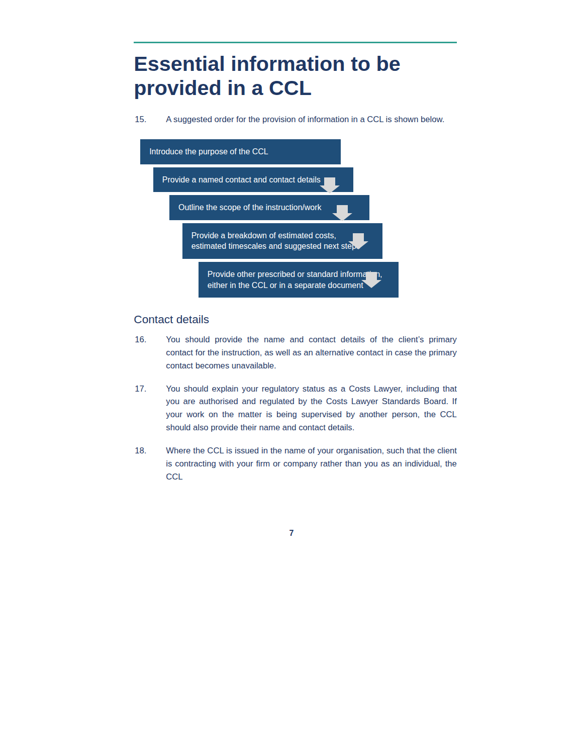Essential information to be provided in a CCL
15.
A suggested order for the provision of information in a CCL is shown below.
Introduce the purpose of the CCL
Provide a named contact and contact details
Outline the scope of the instruction/work
Provide a breakdown of estimated costs,
estimated timescales and suggested next steps
Provide other prescribed or standard information,
either in the CCL or in a separate document
Contact details
16.
You should provide the name and contact details of the client’s primary contact for the instruction, as well as an alternative contact in case the primary contact becomes unavailable.
17.
You should explain your regulatory status as a Costs Lawyer, including that you are authorised and regulated by the Costs Lawyer Standards Board. If your work on the matter is being supervised by another person, the CCL should also provide their name and contact details.
18.
Where the CCL is issued in the name of your organisation, such that the client is contracting with your firm or company rather than you as an individual, the CCL
7